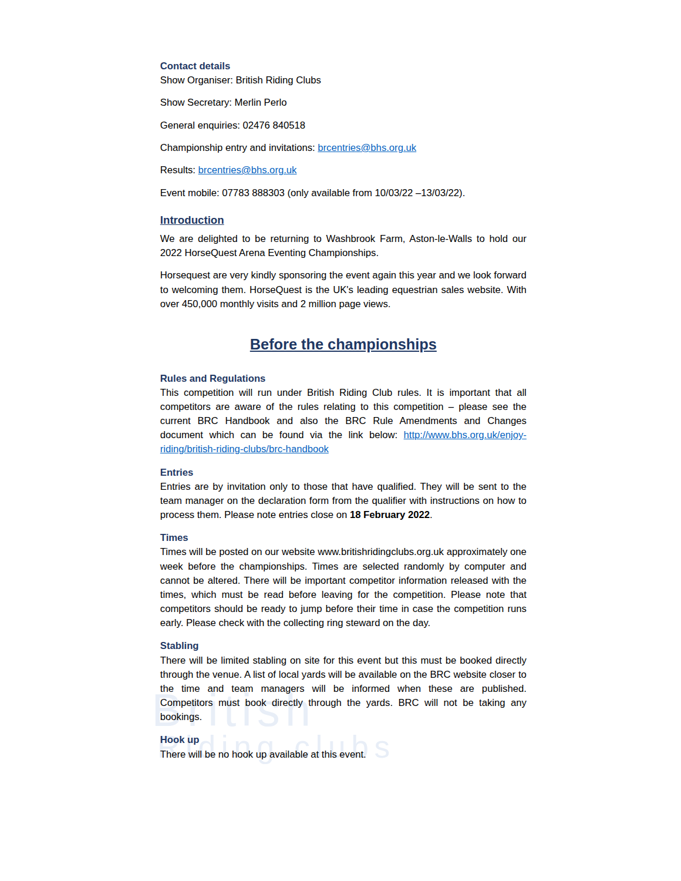British Riding clubs
Contact details
Show Organiser: British Riding Clubs
Show Secretary: Merlin Perlo
General enquiries: 02476 840518
Championship entry and invitations: brcentries@bhs.org.uk
Results: brcentries@bhs.org.uk
Event mobile: 07783 888303 (only available from 10/03/22 –13/03/22).
Introduction
We are delighted to be returning to Washbrook Farm, Aston-le-Walls to hold our 2022 HorseQuest Arena Eventing Championships.
Horsequest are very kindly sponsoring the event again this year and we look forward to welcoming them. HorseQuest is the UK's leading equestrian sales website. With over 450,000 monthly visits and 2 million page views.
Before the championships
Rules and Regulations
This competition will run under British Riding Club rules. It is important that all competitors are aware of the rules relating to this competition – please see the current BRC Handbook and also the BRC Rule Amendments and Changes document which can be found via the link below: http://www.bhs.org.uk/enjoy-riding/british-riding-clubs/brc-handbook
Entries
Entries are by invitation only to those that have qualified. They will be sent to the team manager on the declaration form from the qualifier with instructions on how to process them. Please note entries close on 18 February 2022.
Times
Times will be posted on our website www.britishridingclubs.org.uk approximately one week before the championships. Times are selected randomly by computer and cannot be altered. There will be important competitor information released with the times, which must be read before leaving for the competition. Please note that competitors should be ready to jump before their time in case the competition runs early. Please check with the collecting ring steward on the day.
Stabling
There will be limited stabling on site for this event but this must be booked directly through the venue. A list of local yards will be available on the BRC website closer to the time and team managers will be informed when these are published. Competitors must book directly through the yards. BRC will not be taking any bookings.
Hook up
There will be no hook up available at this event.